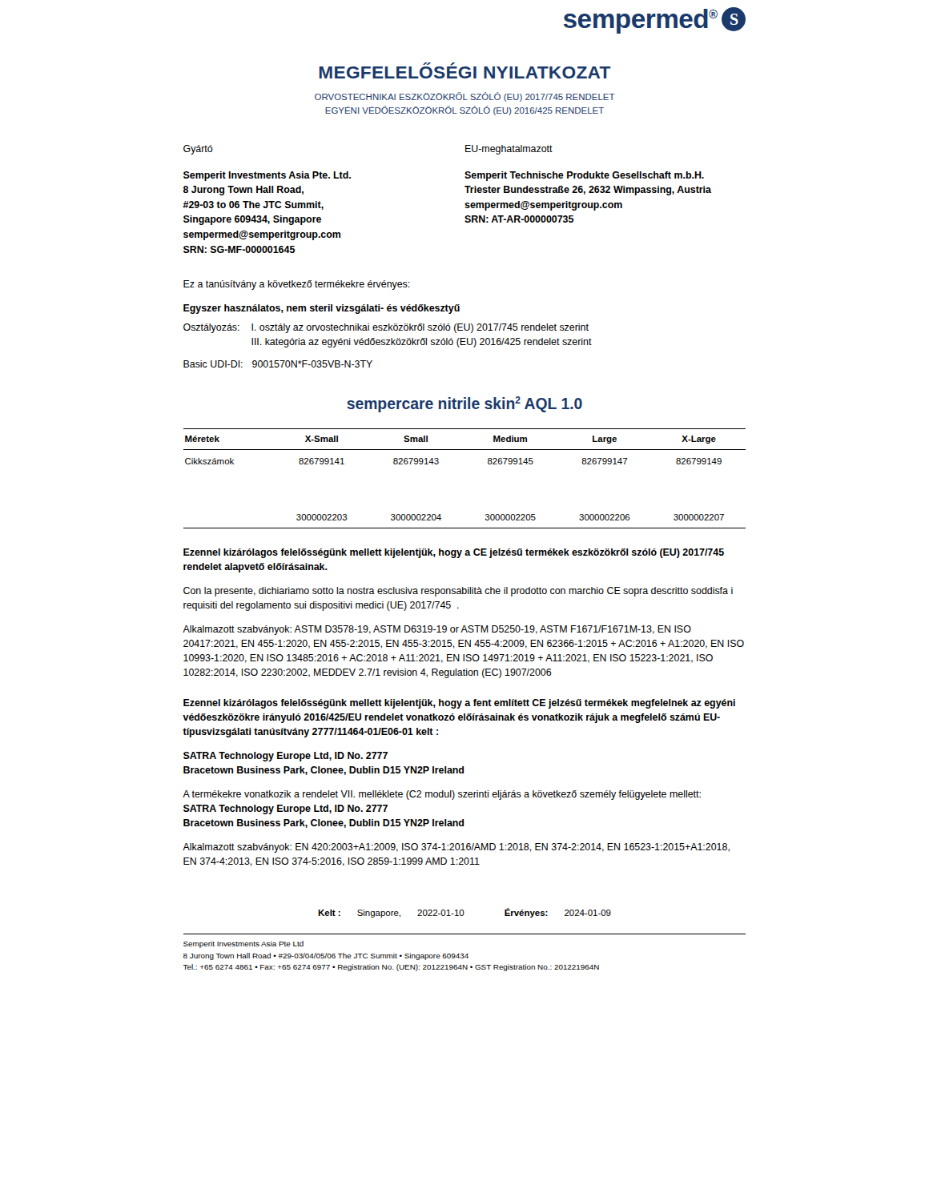sempermed®S
MEGFELELŐSÉGI NYILATKOZAT
ORVOSTECHNIKAI ESZKÖZÖKRŐL SZÓLÓ (EU) 2017/745 RENDELET
EGYÉNI VÉDŐESZKÖZÖKRŐL SZÓLÓ (EU) 2016/425 RENDELET
| Gyártó Semperit Investments Asia Pte. Ltd. 8 Jurong Town Hall Road, #29-03 to 06 The JTC Summit, Singapore 609434, Singapore sempermed@semperitgroup.com SRN: SG-MF-000001645 | EU-meghatalmazott Semperit Technische Produkte Gesellschaft m.b.H. Triester Bundesstraße 26, 2632 Wimpassing, Austria sempermed@semperitgroup.com SRN: AT-AR-000000735 |
Ez a tanúsítvány a következő termékekre érvényes:
Egyszer használatos, nem steril vizsgálati- és védőkesztyű
| Osztályozás: | I. osztály az orvostechnikai eszközökről szóló (EU) 2017/745 rendelet szerint |
| | III. kategória az egyéni védőeszközökről szóló (EU) 2016/425 rendelet szerint |
Basic UDI-DI: 9001570N*F-035VB-N-3TY
sempercare nitrile skin2 AQL 1.0
| Méretek | X-Small | Small | Medium | Large | X-Large |
| --- | --- | --- | --- | --- | --- |
| Cikkszámok | 826799141 | 826799143 | 826799145 | 826799147 | 826799149 |
| | 3000002203 | 3000002204 | 3000002205 | 3000002206 | 3000002207 |
Ezennel kizárólagos felelősségünk mellett kijelentjük, hogy a CE jelzésű termékek eszközökről szóló (EU) 2017/745 rendelet alapvető előírásainak.
Con la presente, dichiariamo sotto la nostra esclusiva responsabilità che il prodotto con marchio CE sopra descritto soddisfa i requisiti del regolamento sui dispositivi medici (UE) 2017/745 .
Alkalmazott szabványok: ASTM D3578-19, ASTM D6319-19 or ASTM D5250-19, ASTM F1671/F1671M-13, EN ISO 20417:2021, EN 455-1:2020, EN 455-2:2015, EN 455-3:2015, EN 455-4:2009, EN 62366-1:2015 + AC:2016 + A1:2020, EN ISO 10993-1:2020, EN ISO 13485:2016 + AC:2018 + A11:2021, EN ISO 14971:2019 + A11:2021, EN ISO 15223-1:2021, ISO 10282:2014, ISO 2230:2002, MEDDEV 2.7/1 revision 4, Regulation (EC) 1907/2006
Ezennel kizárólagos felelősségünk mellett kijelentjük, hogy a fent említett CE jelzésű termékek megfelelnek az egyéni védőeszközökre irányuló 2016/425/EU rendelet vonatkozó előírásainak és vonatkozik rájuk a megfelelő számú EU-típusvizsgálati tanúsítvány 2777/11464-01/E06-01 kelt :
SATRA Technology Europe Ltd, ID No. 2777
Bracetown Business Park, Clonee, Dublin D15 YN2P Ireland
A termékekre vonatkozik a rendelet VII. melléklete (C2 modul) szerinti eljárás a következő személy felügyelete mellett:
SATRA Technology Europe Ltd, ID No. 2777
Bracetown Business Park, Clonee, Dublin D15 YN2P Ireland
Alkalmazott szabványok: EN 420:2003+A1:2009, ISO 374-1:2016/AMD 1:2018, EN 374-2:2014, EN 16523-1:2015+A1:2018, EN 374-4:2013, EN ISO 374-5:2016, ISO 2859-1:1999 AMD 1:2011
| Kelt : | Singapore, | 2022-01-10 | Érvényes: | 2024-01-09 |
Semperit Investments Asia Pte Ltd
8 Jurong Town Hall Road • #29-03/04/05/06 The JTC Summit • Singapore 609434
Tel.: +65 6274 4861 • Fax: +65 6274 6977 • Registration No. (UEN): 201221964N • GST Registration No.: 201221964N